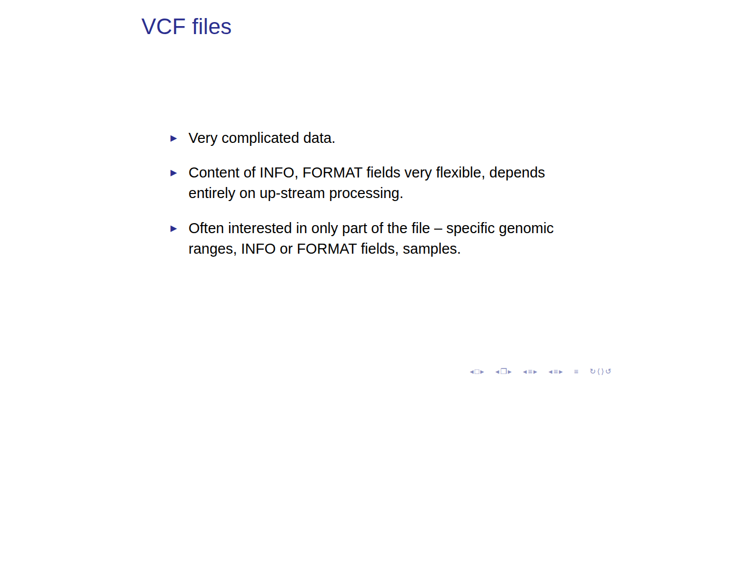VCF files
Very complicated data.
Content of INFO, FORMAT fields very flexible, depends entirely on up-stream processing.
Often interested in only part of the file – specific genomic ranges, INFO or FORMAT fields, samples.
◂□▸ ◂❐▸ ◂≡▸ ◂≡▸ ≡ ↻⟨⟩↺